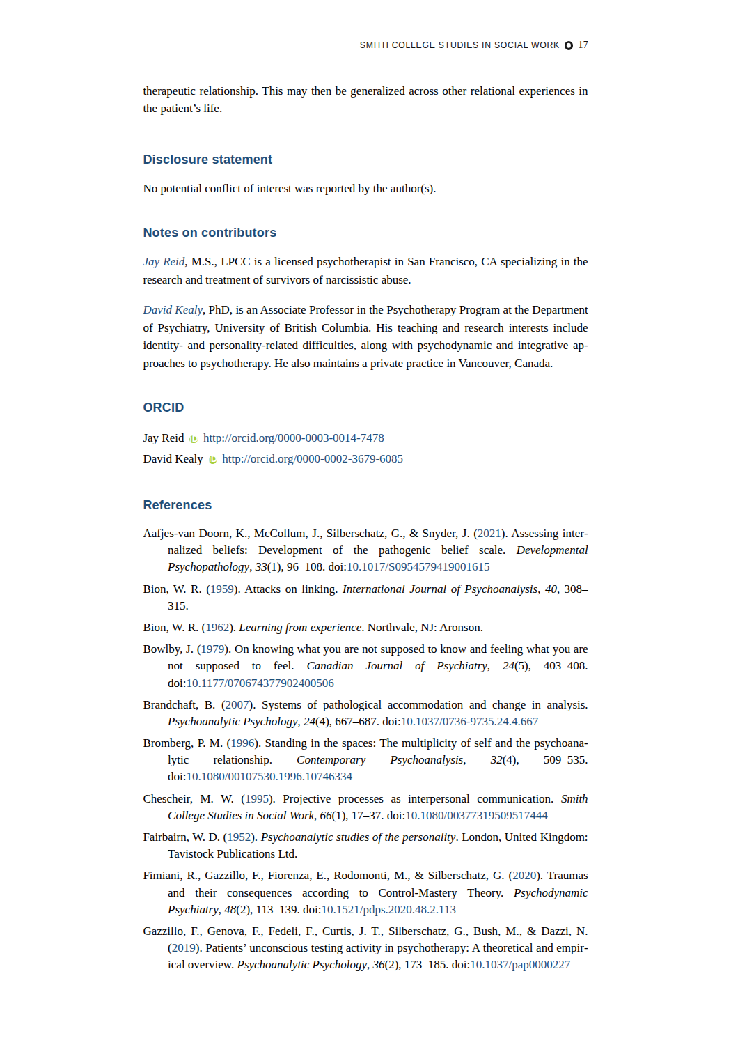Smith College Studies in Social Work 17
therapeutic relationship. This may then be generalized across other relational experiences in the patient’s life.
Disclosure statement
No potential conflict of interest was reported by the author(s).
Notes on contributors
Jay Reid, M.S., LPCC is a licensed psychotherapist in San Francisco, CA specializing in the research and treatment of survivors of narcissistic abuse.
David Kealy, PhD, is an Associate Professor in the Psychotherapy Program at the Department of Psychiatry, University of British Columbia. His teaching and research interests include identity- and personality-related difficulties, along with psychodynamic and integrative approaches to psychotherapy. He also maintains a private practice in Vancouver, Canada.
ORCID
Jay Reid iD http://orcid.org/0000-0003-0014-7478
David Kealy iD http://orcid.org/0000-0002-3679-6085
References
Aafjes-van Doorn, K., McCollum, J., Silberschatz, G., & Snyder, J. (2021). Assessing internalized beliefs: Development of the pathogenic belief scale. Developmental Psychopathology, 33(1), 96–108. doi:10.1017/S0954579419001615
Bion, W. R. (1959). Attacks on linking. International Journal of Psychoanalysis, 40, 308–315.
Bion, W. R. (1962). Learning from experience. Northvale, NJ: Aronson.
Bowlby, J. (1979). On knowing what you are not supposed to know and feeling what you are not supposed to feel. Canadian Journal of Psychiatry, 24(5), 403–408. doi:10.1177/070674377902400506
Brandchaft, B. (2007). Systems of pathological accommodation and change in analysis. Psychoanalytic Psychology, 24(4), 667–687. doi:10.1037/0736-9735.24.4.667
Bromberg, P. M. (1996). Standing in the spaces: The multiplicity of self and the psychoanalytic relationship. Contemporary Psychoanalysis, 32(4), 509–535. doi:10.1080/00107530.1996.10746334
Chescheir, M. W. (1995). Projective processes as interpersonal communication. Smith College Studies in Social Work, 66(1), 17–37. doi:10.1080/00377319509517444
Fairbairn, W. D. (1952). Psychoanalytic studies of the personality. London, United Kingdom: Tavistock Publications Ltd.
Fimiani, R., Gazzillo, F., Fiorenza, E., Rodomonti, M., & Silberschatz, G. (2020). Traumas and their consequences according to Control-Mastery Theory. Psychodynamic Psychiatry, 48(2), 113–139. doi:10.1521/pdps.2020.48.2.113
Gazzillo, F., Genova, F., Fedeli, F., Curtis, J. T., Silberschatz, G., Bush, M., & Dazzi, N. (2019). Patients’ unconscious testing activity in psychotherapy: A theoretical and empirical overview. Psychoanalytic Psychology, 36(2), 173–185. doi:10.1037/pap0000227